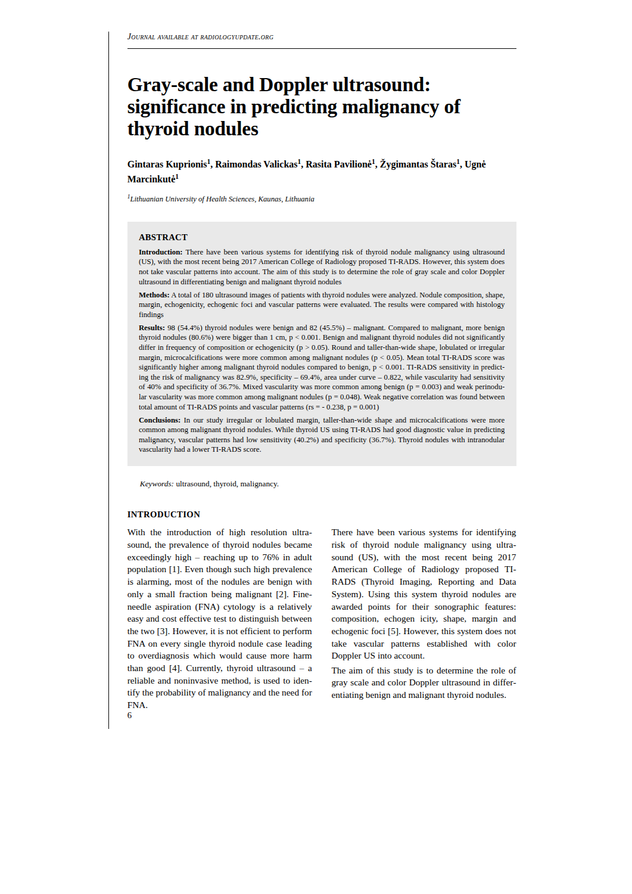Journal available at radiologyupdate.org
Gray-scale and Doppler ultrasound: significance in predicting malignancy of thyroid nodules
Gintaras Kuprionis1, Raimondas Valickas1, Rasita Pavilionė1, Žygimantas Štaras1, Ugnė Marcinkutė1
1Lithuanian University of Health Sciences, Kaunas, Lithuania
ABSTRACT
Introduction: There have been various systems for identifying risk of thyroid nodule malignancy using ultrasound (US), with the most recent being 2017 American College of Radiology proposed TI-RADS. However, this system does not take vascular patterns into account. The aim of this study is to determine the role of gray scale and color Doppler ultrasound in differentiating benign and malignant thyroid nodules
Methods: A total of 180 ultrasound images of patients with thyroid nodules were analyzed. Nodule composition, shape, margin, echogenicity, echogenic foci and vascular patterns were evaluated. The results were compared with histology findings
Results: 98 (54.4%) thyroid nodules were benign and 82 (45.5%) – malignant. Compared to malignant, more benign thyroid nodules (80.6%) were bigger than 1 cm, p < 0.001. Benign and malignant thyroid nodules did not significantly differ in frequency of composition or echogenicity (p > 0.05). Round and taller-than-wide shape, lobulated or irregular margin, microcalcifications were more common among malignant nodules (p < 0.05). Mean total TI-RADS score was significantly higher among malignant thyroid nodules compared to benign, p < 0.001. TI-RADS sensitivity in predicting the risk of malignancy was 82.9%, specificity – 69.4%, area under curve – 0.822, while vascularity had sensitivity of 40% and specificity of 36.7%. Mixed vascularity was more common among benign (p = 0.003) and weak perinodular vascularity was more common among malignant nodules (p = 0.048). Weak negative correlation was found between total amount of TI-RADS points and vascular patterns (rs = - 0.238, p = 0.001)
Conclusions: In our study irregular or lobulated margin, taller-than-wide shape and microcalcifications were more common among malignant thyroid nodules. While thyroid US using TI-RADS had good diagnostic value in predicting malignancy, vascular patterns had low sensitivity (40.2%) and specificity (36.7%). Thyroid nodules with intranodular vascularity had a lower TI-RADS score.
Keywords: ultrasound, thyroid, malignancy.
INTRODUCTION
With the introduction of high resolution ultrasound, the prevalence of thyroid nodules became exceedingly high – reaching up to 76% in adult population [1]. Even though such high prevalence is alarming, most of the nodules are benign with only a small fraction being malignant [2]. Fine-needle aspiration (FNA) cytology is a relatively easy and cost effective test to distinguish between the two [3]. However, it is not efficient to perform FNA on every single thyroid nodule case leading to overdiagnosis which would cause more harm than good [4]. Currently, thyroid ultrasound – a reliable and noninvasive method, is used to identify the probability of malignancy and the need for FNA.
There have been various systems for identifying risk of thyroid nodule malignancy using ultrasound (US), with the most recent being 2017 American College of Radiology proposed TI-RADS (Thyroid Imaging, Reporting and Data System). Using this system thyroid nodules are awarded points for their sonographic features: composition, echogen icity, shape, margin and echogenic foci [5]. However, this system does not take vascular patterns established with color Doppler US into account.
The aim of this study is to determine the role of gray scale and color Doppler ultrasound in differentiating benign and malignant thyroid nodules.
6